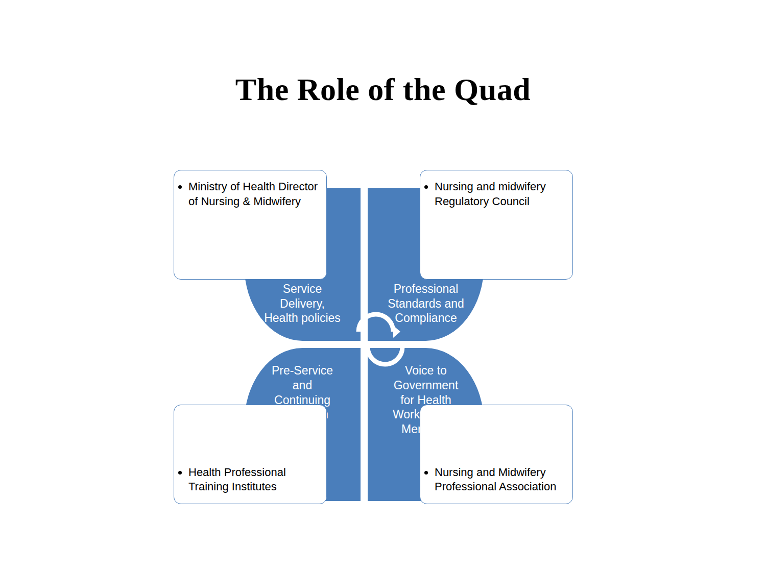The Role of the Quad
Service
Delivery,
Health policies
Professional
Standards and
Compliance
Pre-Service
and
Continuing
Education
Voice to
Government
for Health
Workers and
Members
Ministry of Health Director of Nursing & Midwifery
Nursing and midwifery Regulatory Council
Health Professional Training Institutes
Nursing and Midwifery Professional Association